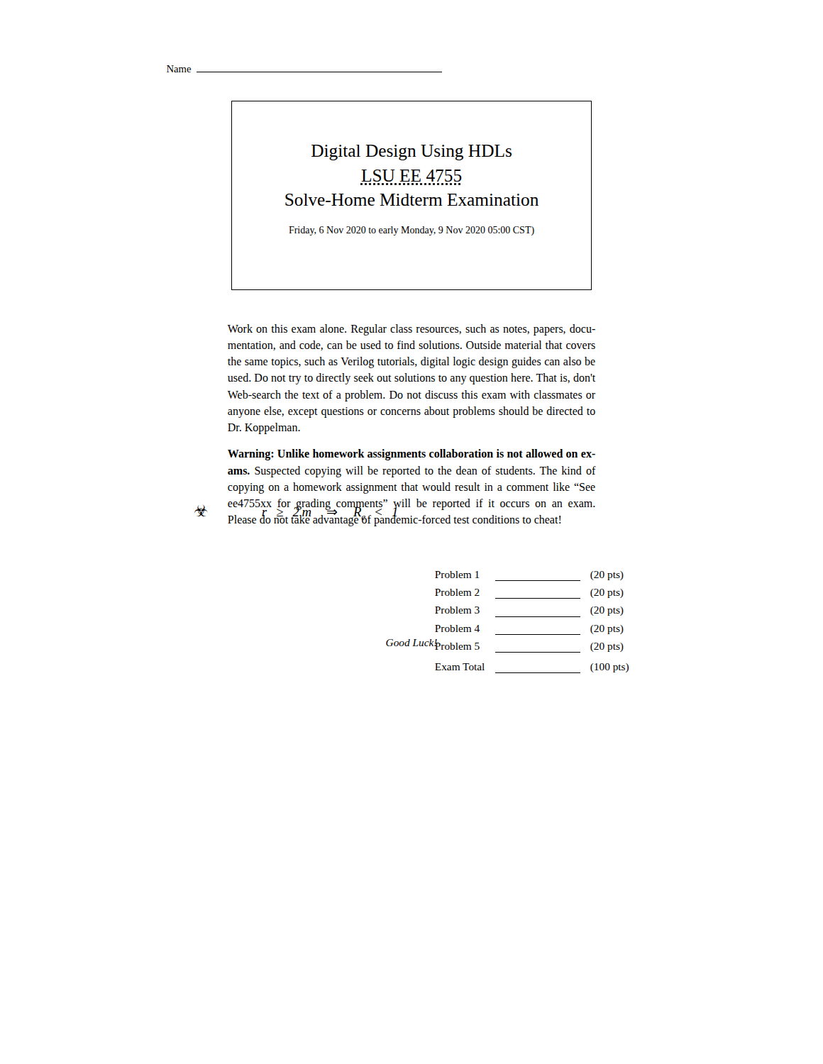Name
Digital Design Using HDLs
LSU EE 4755
Solve-Home Midterm Examination
Friday, 6 Nov 2020 to early Monday, 9 Nov 2020 05:00 CST)
Work on this exam alone. Regular class resources, such as notes, papers, documentation, and code, can be used to find solutions. Outside material that covers the same topics, such as Verilog tutorials, digital logic design guides can also be used. Do not try to directly seek out solutions to any question here. That is, don't Web-search the text of a problem. Do not discuss this exam with classmates or anyone else, except questions or concerns about problems should be directed to Dr. Koppelman.
Warning: Unlike homework assignments collaboration is not allowed on exams. Suspected copying will be reported to the dean of students. The kind of copying on a homework assignment that would result in a comment like “See ee4755xx for grading comments” will be reported if it occurs on an exam. Please do not take advantage of pandemic-forced test conditions to cheat!
| Problem 1 | | (20 pts) |
| Problem 2 | | (20 pts) |
| Problem 3 | | (20 pts) |
| Problem 4 | | (20 pts) |
| Problem 5 | | (20 pts) |
| Exam Total | | (100 pts) |
☣
r ≥ 2 m ⇒ Re < 1
Good Luck!